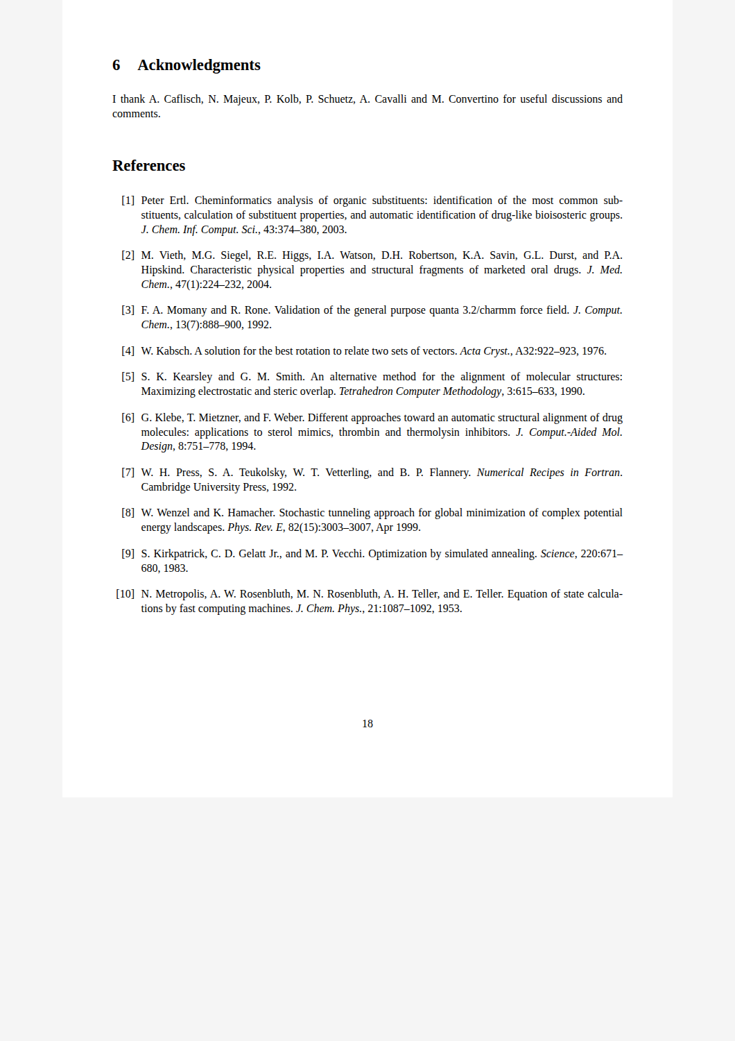6 Acknowledgments
I thank A. Caflisch, N. Majeux, P. Kolb, P. Schuetz, A. Cavalli and M. Convertino for useful discussions and comments.
References
[1] Peter Ertl. Cheminformatics analysis of organic substituents: identification of the most common substituents, calculation of substituent properties, and automatic identification of drug-like bioisosteric groups. J. Chem. Inf. Comput. Sci., 43:374–380, 2003.
[2] M. Vieth, M.G. Siegel, R.E. Higgs, I.A. Watson, D.H. Robertson, K.A. Savin, G.L. Durst, and P.A. Hipskind. Characteristic physical properties and structural fragments of marketed oral drugs. J. Med. Chem., 47(1):224–232, 2004.
[3] F. A. Momany and R. Rone. Validation of the general purpose quanta 3.2/charmm force field. J. Comput. Chem., 13(7):888–900, 1992.
[4] W. Kabsch. A solution for the best rotation to relate two sets of vectors. Acta Cryst., A32:922–923, 1976.
[5] S. K. Kearsley and G. M. Smith. An alternative method for the alignment of molecular structures: Maximizing electrostatic and steric overlap. Tetrahedron Computer Methodology, 3:615–633, 1990.
[6] G. Klebe, T. Mietzner, and F. Weber. Different approaches toward an automatic structural alignment of drug molecules: applications to sterol mimics, thrombin and thermolysin inhibitors. J. Comput.-Aided Mol. Design, 8:751–778, 1994.
[7] W. H. Press, S. A. Teukolsky, W. T. Vetterling, and B. P. Flannery. Numerical Recipes in Fortran. Cambridge University Press, 1992.
[8] W. Wenzel and K. Hamacher. Stochastic tunneling approach for global minimization of complex potential energy landscapes. Phys. Rev. E, 82(15):3003–3007, Apr 1999.
[9] S. Kirkpatrick, C. D. Gelatt Jr., and M. P. Vecchi. Optimization by simulated annealing. Science, 220:671–680, 1983.
[10] N. Metropolis, A. W. Rosenbluth, M. N. Rosenbluth, A. H. Teller, and E. Teller. Equation of state calculations by fast computing machines. J. Chem. Phys., 21:1087–1092, 1953.
18